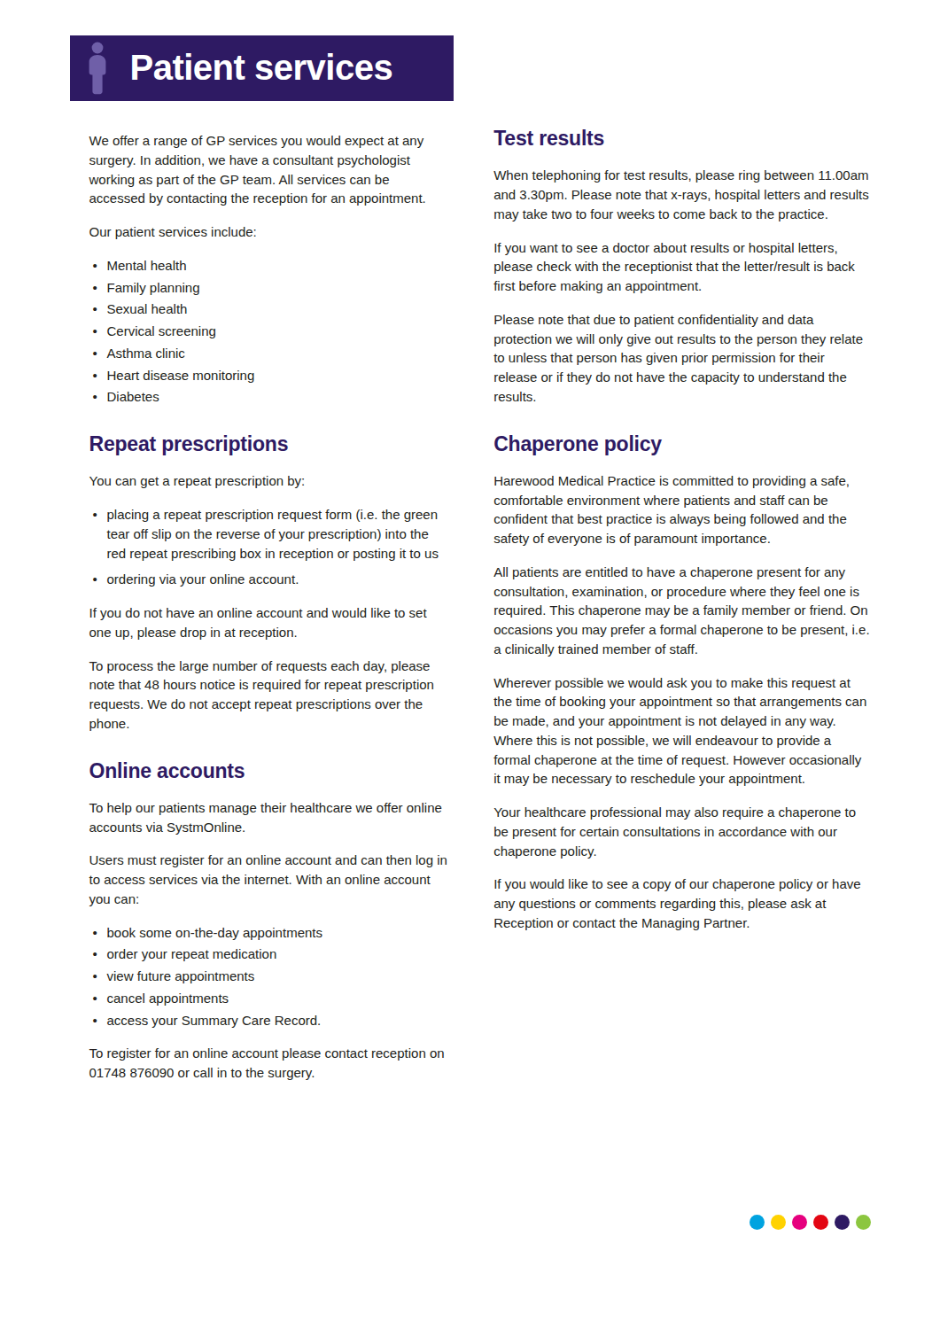Patient services
We offer a range of GP services you would expect at any surgery. In addition, we have a consultant psychologist working as part of the GP team. All services can be accessed by contacting the reception for an appointment.
Our patient services include:
Mental health
Family planning
Sexual health
Cervical screening
Asthma clinic
Heart disease monitoring
Diabetes
Repeat prescriptions
You can get a repeat prescription by:
placing a repeat prescription request form (i.e. the green tear off slip on the reverse of your prescription) into the red repeat prescribing box in reception or posting it to us
ordering via your online account.
If you do not have an online account and would like to set one up, please drop in at reception.
To process the large number of requests each day, please note that 48 hours notice is required for repeat prescription requests. We do not accept repeat prescriptions over the phone.
Online accounts
To help our patients manage their healthcare we offer online accounts via SystmOnline.
Users must register for an online account and can then log in to access services via the internet. With an online account you can:
book some on-the-day appointments
order your repeat medication
view future appointments
cancel appointments
access your Summary Care Record.
To register for an online account please contact reception on 01748 876090 or call in to the surgery.
Test results
When telephoning for test results, please ring between 11.00am and 3.30pm. Please note that x-rays, hospital letters and results may take two to four weeks to come back to the practice.
If you want to see a doctor about results or hospital letters, please check with the receptionist that the letter/result is back first before making an appointment.
Please note that due to patient confidentiality and data protection we will only give out results to the person they relate to unless that person has given prior permission for their release or if they do not have the capacity to understand the results.
Chaperone policy
Harewood Medical Practice is committed to providing a safe, comfortable environment where patients and staff can be confident that best practice is always being followed and the safety of everyone is of paramount importance.
All patients are entitled to have a chaperone present for any consultation, examination, or procedure where they feel one is required. This chaperone may be a family member or friend. On occasions you may prefer a formal chaperone to be present, i.e. a clinically trained member of staff.
Wherever possible we would ask you to make this request at the time of booking your appointment so that arrangements can be made, and your appointment is not delayed in any way. Where this is not possible, we will endeavour to provide a formal chaperone at the time of request. However occasionally it may be necessary to reschedule your appointment.
Your healthcare professional may also require a chaperone to be present for certain consultations in accordance with our chaperone policy.
If you would like to see a copy of our chaperone policy or have any questions or comments regarding this, please ask at Reception or contact the Managing Partner.